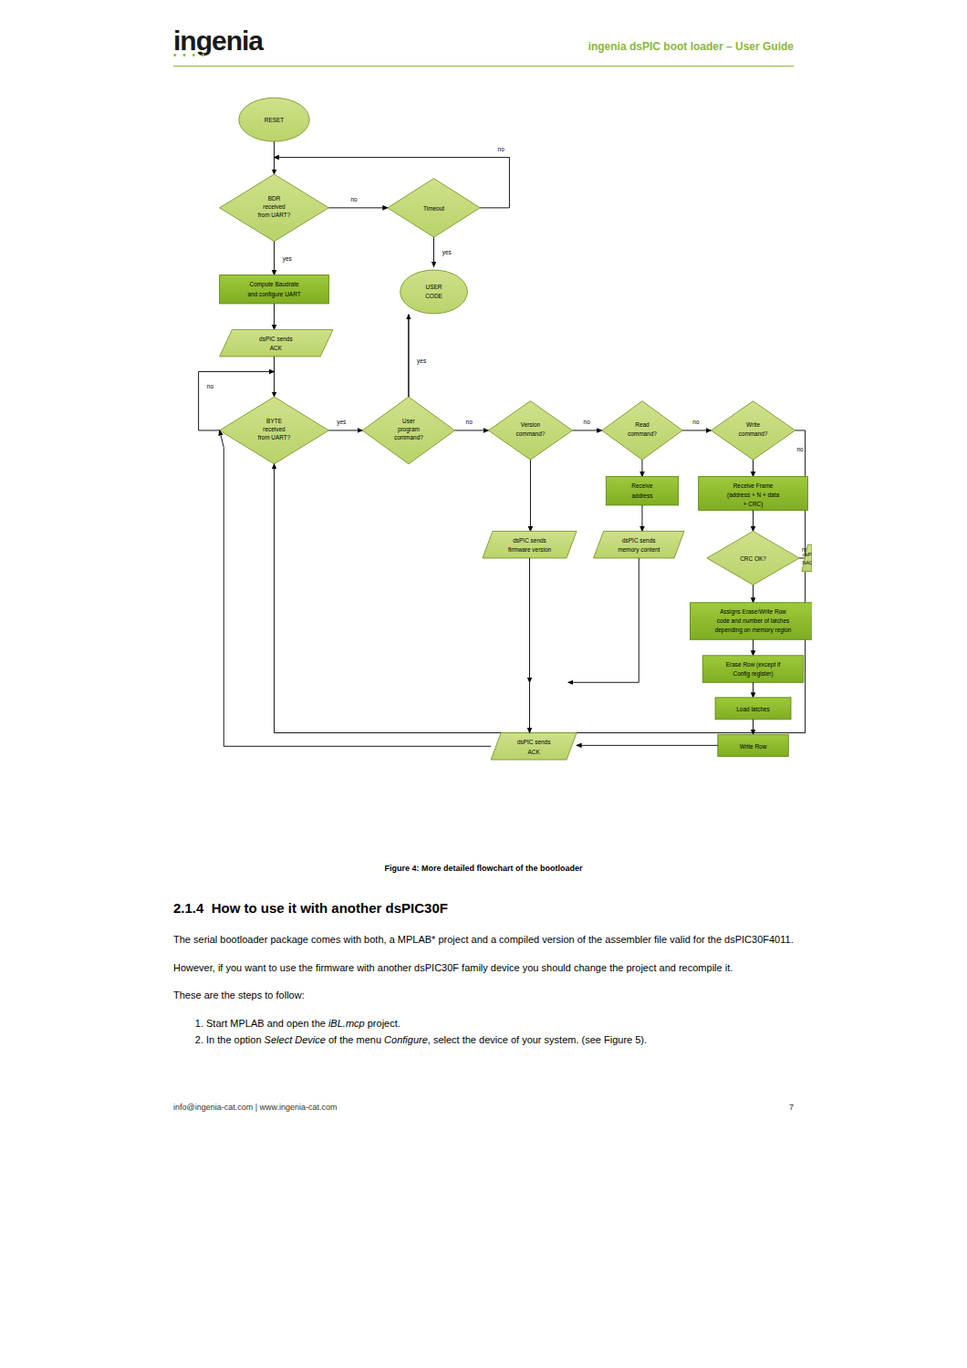ingenia• • • •
ingenia dsPIC boot loader – User Guide
RESET BDR received from UART? no Timeout no yes Compute Baudrate and configure UART dsPIC sends ACK yes USER CODE BYTE received from UART? no yes User program command? yes no Version command? no Read command? no Write command? no dsPIC sends firmware version Receive address dsPIC sends memory content Receive Frame (address + N + data + CRC) CRC OK? no dsPIC NACK Assigns Erase/Write Row code and number of latches depending on memory region Erase Row (except if Config register) Load latches Write Row dsPIC sends ACK
Figure 4: More detailed flowchart of the bootloader
2.1.4 How to use it with another dsPIC30F
The serial bootloader package comes with both, a MPLAB* project and a compiled version of the assembler file valid for the dsPIC30F4011.
However, if you want to use the firmware with another dsPIC30F family device you should change the project and recompile it.
These are the steps to follow:
Start MPLAB and open the iBL.mcp project.
In the option Select Device of the menu Configure, select the device of your system. (see Figure 5).
info@ingenia-cat.com | www.ingenia-cat.com
7